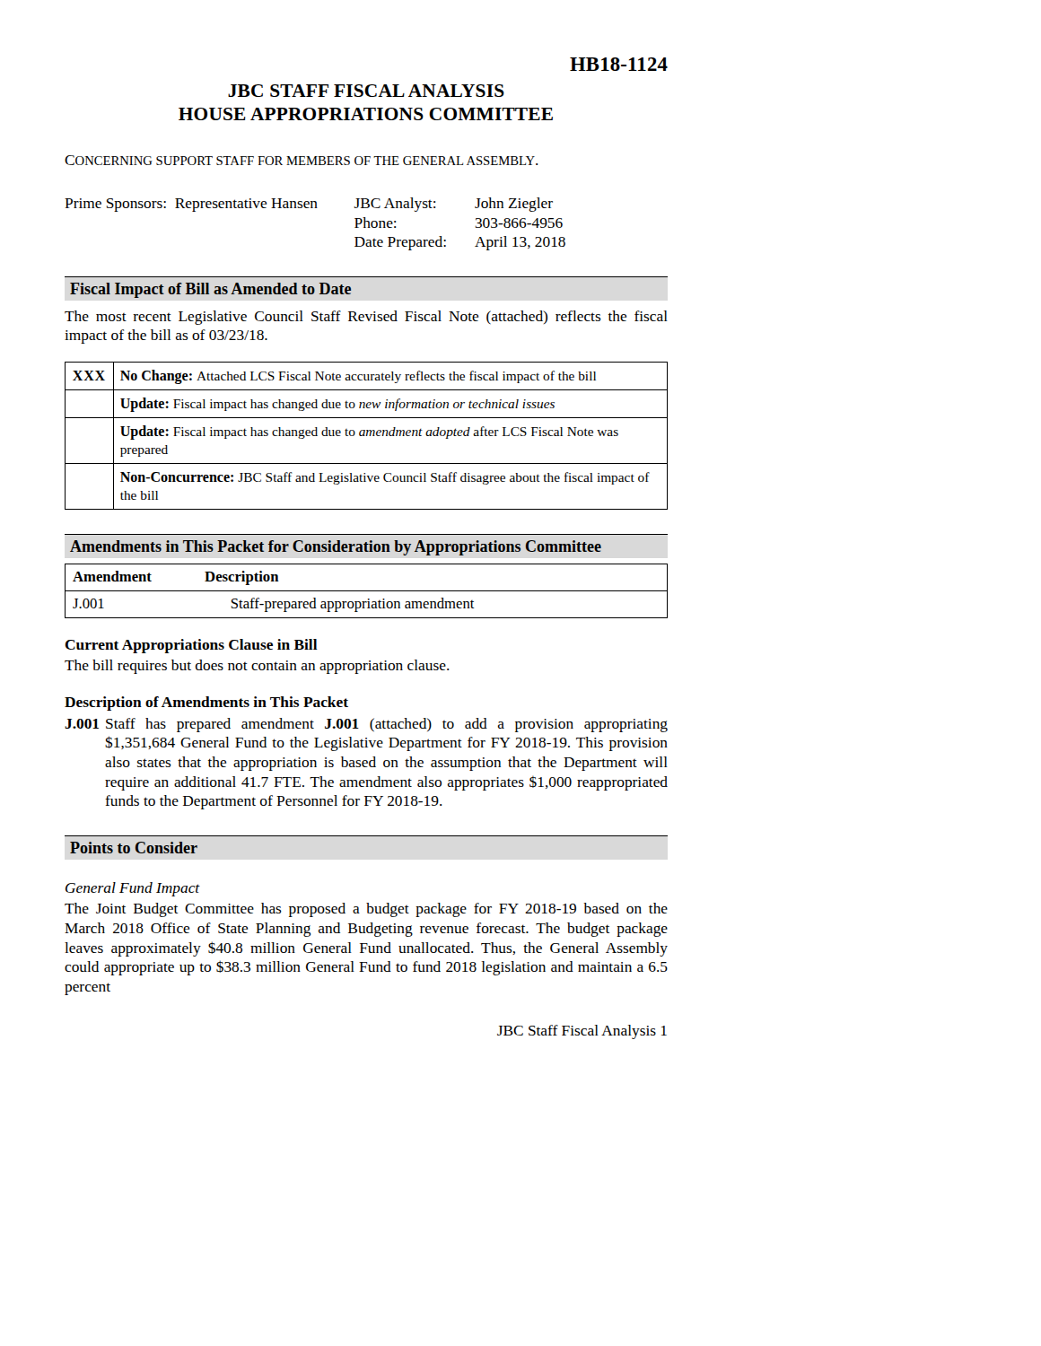HB18-1124
JBC STAFF FISCAL ANALYSIS
HOUSE APPROPRIATIONS COMMITTEE
CONCERNING SUPPORT STAFF FOR MEMBERS OF THE GENERAL ASSEMBLY.
| Prime Sponsors: Representative Hansen | JBC Analyst: | John Ziegler |
| | Phone: | 303-866-4956 |
| | Date Prepared: | April 13, 2018 |
Fiscal Impact of Bill as Amended to Date
The most recent Legislative Council Staff Revised Fiscal Note (attached) reflects the fiscal impact of the bill as of 03/23/18.
| XXX | No Change: Attached LCS Fiscal Note accurately reflects the fiscal impact of the bill |
| | Update: Fiscal impact has changed due to new information or technical issues |
| | Update: Fiscal impact has changed due to amendment adopted after LCS Fiscal Note was prepared |
| | Non-Concurrence: JBC Staff and Legislative Council Staff disagree about the fiscal impact of the bill |
Amendments in This Packet for Consideration by Appropriations Committee
| Amendment | Description |
| --- | --- |
| J.001 | Staff-prepared appropriation amendment |
Current Appropriations Clause in Bill
The bill requires but does not contain an appropriation clause.
Description of Amendments in This Packet
J.001 Staff has prepared amendment J.001 (attached) to add a provision appropriating $1,351,684 General Fund to the Legislative Department for FY 2018-19. This provision also states that the appropriation is based on the assumption that the Department will require an additional 41.7 FTE. The amendment also appropriates $1,000 reappropriated funds to the Department of Personnel for FY 2018-19.
Points to Consider
General Fund Impact
The Joint Budget Committee has proposed a budget package for FY 2018-19 based on the March 2018 Office of State Planning and Budgeting revenue forecast. The budget package leaves approximately $40.8 million General Fund unallocated. Thus, the General Assembly could appropriate up to $38.3 million General Fund to fund 2018 legislation and maintain a 6.5 percent
JBC Staff Fiscal Analysis 1